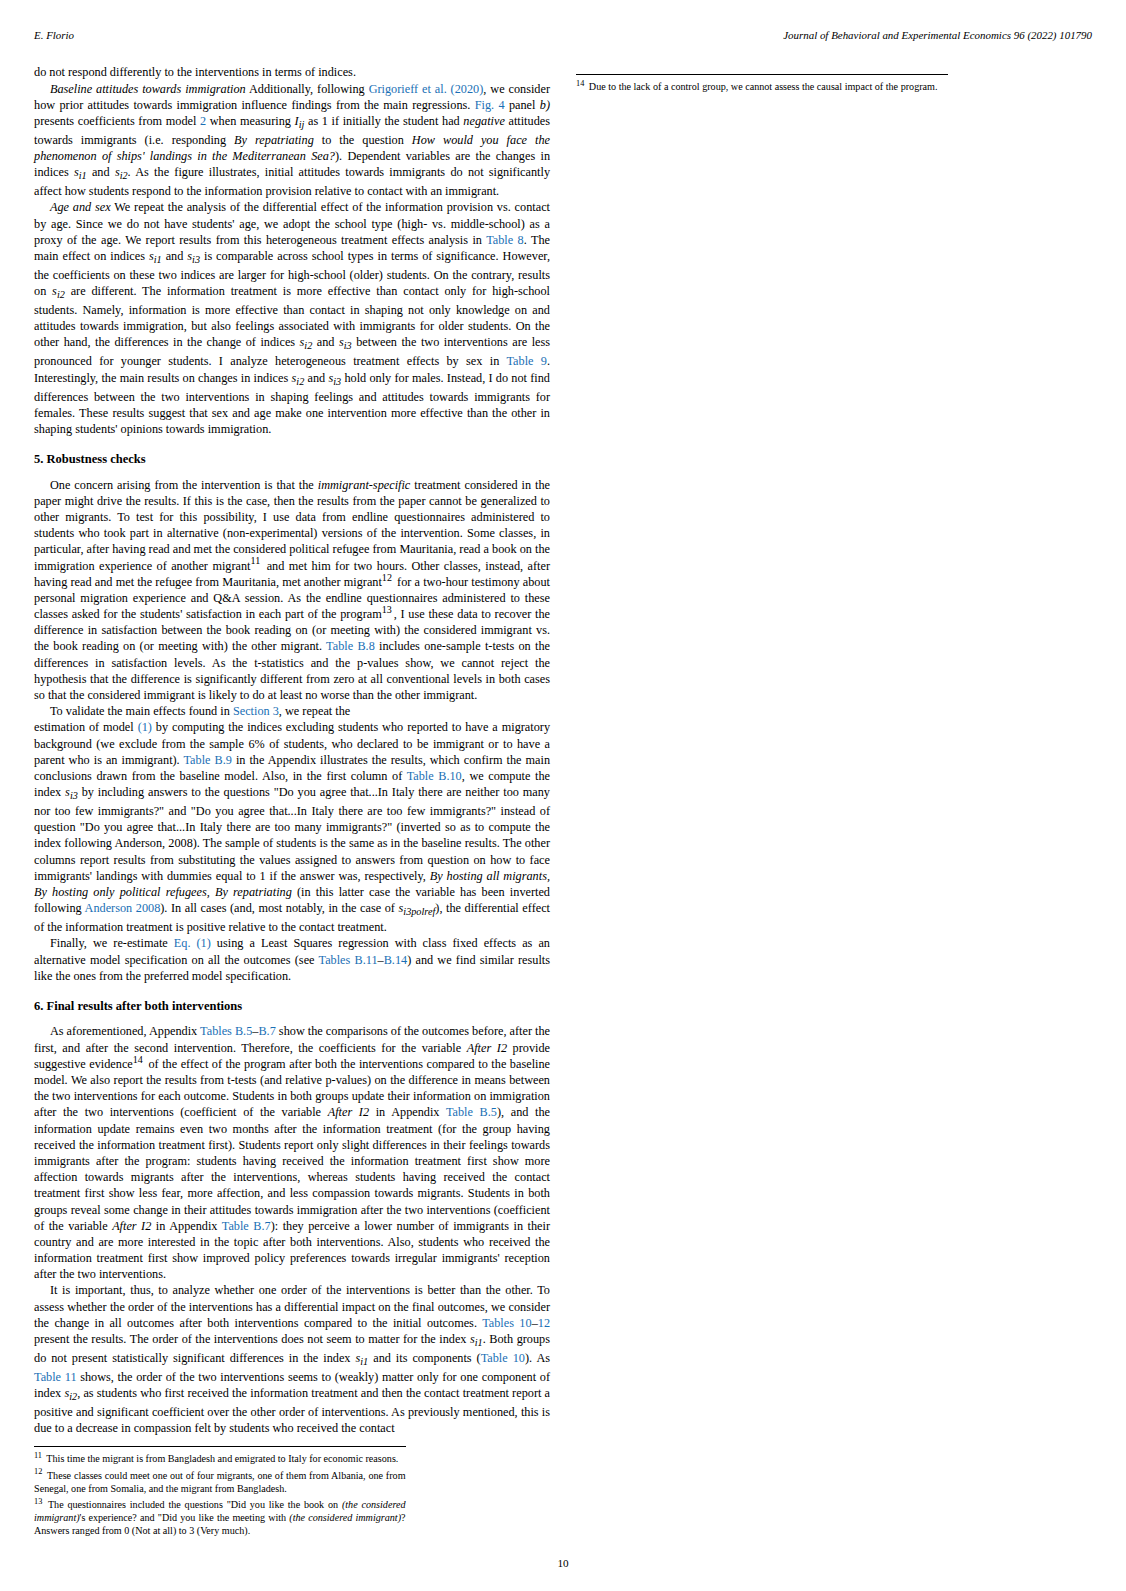E. Florio
Journal of Behavioral and Experimental Economics 96 (2022) 101790
do not respond differently to the interventions in terms of indices.
Baseline attitudes towards immigration Additionally, following Grigorieff et al. (2020), we consider how prior attitudes towards immigration influence findings from the main regressions. Fig. 4 panel b) presents coefficients from model 2 when measuring Iij as 1 if initially the student had negative attitudes towards immigrants (i.e. responding By repatriating to the question How would you face the phenomenon of ships' landings in the Mediterranean Sea?). Dependent variables are the changes in indices si1 and si2. As the figure illustrates, initial attitudes towards immigrants do not significantly affect how students respond to the information provision relative to contact with an immigrant.
Age and sex We repeat the analysis of the differential effect of the information provision vs. contact by age. Since we do not have students' age, we adopt the school type (high- vs. middle-school) as a proxy of the age. We report results from this heterogeneous treatment effects analysis in Table 8. The main effect on indices si1 and si3 is comparable across school types in terms of significance. However, the coefficients on these two indices are larger for high-school (older) students. On the contrary, results on si2 are different. The information treatment is more effective than contact only for high-school students. Namely, information is more effective than contact in shaping not only knowledge on and attitudes towards immigration, but also feelings associated with immigrants for older students. On the other hand, the differences in the change of indices si2 and si3 between the two interventions are less pronounced for younger students. I analyze heterogeneous treatment effects by sex in Table 9. Interestingly, the main results on changes in indices si2 and si3 hold only for males. Instead, I do not find differences between the two interventions in shaping feelings and attitudes towards immigrants for females. These results suggest that sex and age make one intervention more effective than the other in shaping students' opinions towards immigration.
5. Robustness checks
One concern arising from the intervention is that the immigrant-specific treatment considered in the paper might drive the results. If this is the case, then the results from the paper cannot be generalized to other migrants. To test for this possibility, I use data from endline questionnaires administered to students who took part in alternative (non-experimental) versions of the intervention. Some classes, in particular, after having read and met the considered political refugee from Mauritania, read a book on the immigration experience of another migrant11 and met him for two hours. Other classes, instead, after having read and met the refugee from Mauritania, met another migrant12 for a two-hour testimony about personal migration experience and Q&A session. As the endline questionnaires administered to these classes asked for the students' satisfaction in each part of the program13, I use these data to recover the difference in satisfaction between the book reading on (or meeting with) the considered immigrant vs. the book reading on (or meeting with) the other migrant. Table B.8 includes one-sample t-tests on the differences in satisfaction levels. As the t-statistics and the p-values show, we cannot reject the hypothesis that the difference is significantly different from zero at all conventional levels in both cases so that the considered immigrant is likely to do at least no worse than the other immigrant.
To validate the main effects found in Section 3, we repeat the
estimation of model (1) by computing the indices excluding students who reported to have a migratory background (we exclude from the sample 6% of students, who declared to be immigrant or to have a parent who is an immigrant). Table B.9 in the Appendix illustrates the results, which confirm the main conclusions drawn from the baseline model. Also, in the first column of Table B.10, we compute the index si3 by including answers to the questions "Do you agree that...In Italy there are neither too many nor too few immigrants?" and "Do you agree that...In Italy there are too few immigrants?" instead of question "Do you agree that...In Italy there are too many immigrants?" (inverted so as to compute the index following Anderson, 2008). The sample of students is the same as in the baseline results. The other columns report results from substituting the values assigned to answers from question on how to face immigrants' landings with dummies equal to 1 if the answer was, respectively, By hosting all migrants, By hosting only political refugees, By repatriating (in this latter case the variable has been inverted following Anderson 2008). In all cases (and, most notably, in the case of si3polref), the differential effect of the information treatment is positive relative to the contact treatment.
Finally, we re-estimate Eq. (1) using a Least Squares regression with class fixed effects as an alternative model specification on all the outcomes (see Tables B.11–B.14) and we find similar results like the ones from the preferred model specification.
6. Final results after both interventions
As aforementioned, Appendix Tables B.5–B.7 show the comparisons of the outcomes before, after the first, and after the second intervention. Therefore, the coefficients for the variable After I2 provide suggestive evidence14 of the effect of the program after both the interventions compared to the baseline model. We also report the results from t-tests (and relative p-values) on the difference in means between the two interventions for each outcome. Students in both groups update their information on immigration after the two interventions (coefficient of the variable After I2 in Appendix Table B.5), and the information update remains even two months after the information treatment (for the group having received the information treatment first). Students report only slight differences in their feelings towards immigrants after the program: students having received the information treatment first show more affection towards migrants after the interventions, whereas students having received the contact treatment first show less fear, more affection, and less compassion towards migrants. Students in both groups reveal some change in their attitudes towards immigration after the two interventions (coefficient of the variable After I2 in Appendix Table B.7): they perceive a lower number of immigrants in their country and are more interested in the topic after both interventions. Also, students who received the information treatment first show improved policy preferences towards irregular immigrants' reception after the two interventions.
It is important, thus, to analyze whether one order of the interventions is better than the other. To assess whether the order of the interventions has a differential impact on the final outcomes, we consider the change in all outcomes after both interventions compared to the initial outcomes. Tables 10–12 present the results. The order of the interventions does not seem to matter for the index si1. Both groups do not present statistically significant differences in the index si1 and its components (Table 10). As Table 11 shows, the order of the two interventions seems to (weakly) matter only for one component of index si2, as students who first received the information treatment and then the contact treatment report a positive and significant coefficient over the other order of interventions. As previously mentioned, this is due to a decrease in compassion felt by students who received the contact
11 This time the migrant is from Bangladesh and emigrated to Italy for economic reasons.
12 These classes could meet one out of four migrants, one of them from Albania, one from Senegal, one from Somalia, and the migrant from Bangladesh.
13 The questionnaires included the questions "Did you like the book on (the considered immigrant)'s experience? and "Did you like the meeting with (the considered immigrant)? Answers ranged from 0 (Not at all) to 3 (Very much).
14 Due to the lack of a control group, we cannot assess the causal impact of the program.
10